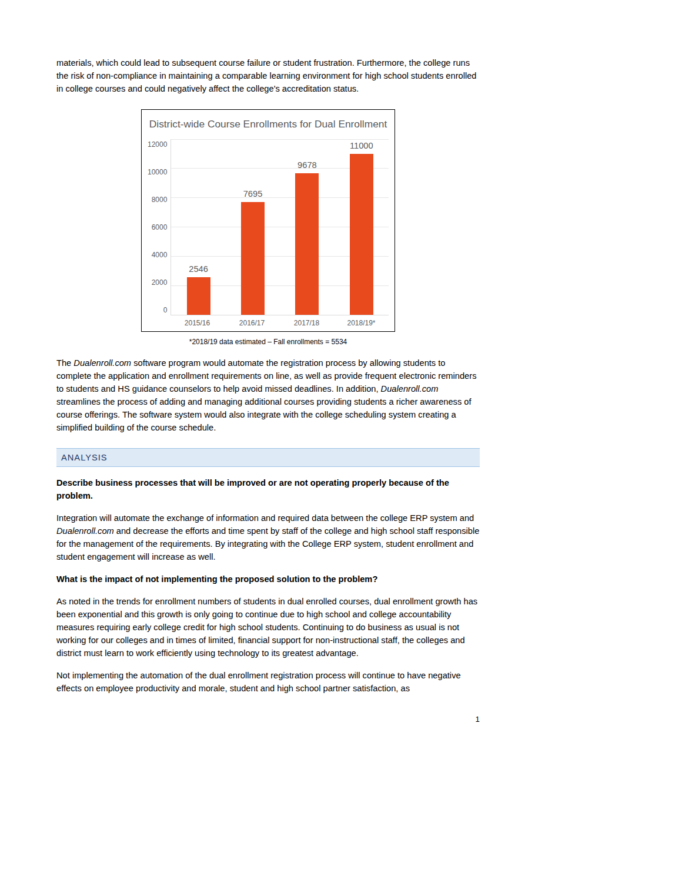materials, which could lead to subsequent course failure or student frustration. Furthermore, the college runs the risk of non-compliance in maintaining a comparable learning environment for high school students enrolled in college courses and could negatively affect the college's accreditation status.
District-wide Course Enrollments for Dual Enrollment
12000 10000 8000 6000 4000 2000 0
2546
7695
9678
11000
2015/16 2016/17 2017/18 2018/19*
*2018/19 data estimated – Fall enrollments = 5534
The Dualenroll.com software program would automate the registration process by allowing students to complete the application and enrollment requirements on line, as well as provide frequent electronic reminders to students and HS guidance counselors to help avoid missed deadlines. In addition, Dualenroll.com streamlines the process of adding and managing additional courses providing students a richer awareness of course offerings. The software system would also integrate with the college scheduling system creating a simplified building of the course schedule.
ANALYSIS
Describe business processes that will be improved or are not operating properly because of the problem.
Integration will automate the exchange of information and required data between the college ERP system and Dualenroll.com and decrease the efforts and time spent by staff of the college and high school staff responsible for the management of the requirements. By integrating with the College ERP system, student enrollment and student engagement will increase as well.
What is the impact of not implementing the proposed solution to the problem?
As noted in the trends for enrollment numbers of students in dual enrolled courses, dual enrollment growth has been exponential and this growth is only going to continue due to high school and college accountability measures requiring early college credit for high school students. Continuing to do business as usual is not working for our colleges and in times of limited, financial support for non-instructional staff, the colleges and district must learn to work efficiently using technology to its greatest advantage.
Not implementing the automation of the dual enrollment registration process will continue to have negative effects on employee productivity and morale, student and high school partner satisfaction, as
1